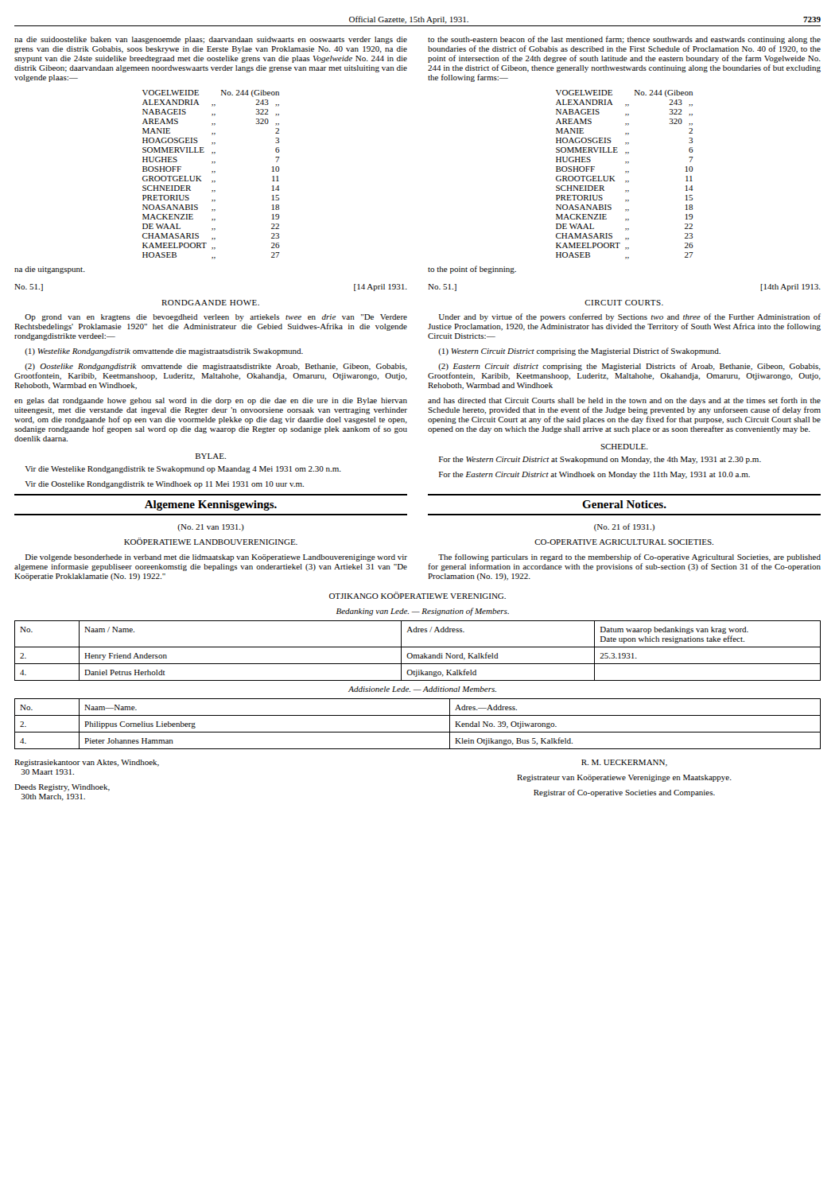Official Gazette, 15th April, 1931.
7239
na die suidoostelike baken van laasgenoemde plaas; daarvandaan suidwaarts en ooswaarts verder langs die grens van die distrik Gobabis, soos beskrywe in die Eerste Bylae van Proklamasie No. 40 van 1920, na die snypunt van die 24ste suidelike breedtegraad met die oostelike grens van die plaas Vogelweide No. 244 in die distrik Gibeon; daarvandaan algemeen noordweswaarts verder langs die grense van maar met uitsluiting van die volgende plaas:—
| VOGELWEIDE | | No. 244 (Gibeon |
| ALEXANDRIA | ,, | 243 ,, |
| NABAGEIS | ,, | 322 ,, |
| AREAMS | ,, | 320 ,, |
| MANIE | ,, | 2 |
| HOAGOSGEIS | ,, | 3 |
| SOMMERVILLE | ,, | 6 |
| HUGHES | ,, | 7 |
| BOSHOFF | ,, | 10 |
| GROOTGELUK | ,, | 11 |
| SCHNEIDER | ,, | 14 |
| PRETORIUS | ,, | 15 |
| NOASANABIS | ,, | 18 |
| MACKENZIE | ,, | 19 |
| DE WAAL | ,, | 22 |
| CHAMASARIS | ,, | 23 |
| KAMEELPOORT | ,, | 26 |
| HOASEB | ,, | 27 |
na die uitgangspunt.
No. 51.] [14 April 1931.
RONDGAANDE HOWE.
Op grond van en kragtens die bevoegdheid verleen by artiekels twee en drie van "De Verdere Rechtsbedelings' Proklamasie 1920" het die Administrateur die Gebied Suidwes-Afrika in die volgende rondgangdistrikte verdeel:—
(1) Westelike Rondgangdistrik omvattende die magistraatsdistrik Swakopmund.
(2) Oostelike Rondgangdistrik omvattende die magistraatsdistrikte Aroab, Bethanie, Gibeon, Gobabis, Grootfontein, Karibib, Keetmanshoop, Luderitz, Maltahohe, Okahandja, Omaruru, Otjiwarongo, Outjo, Rehoboth, Warmbad en Windhoek,
en gelas dat rondgaande howe gehou sal word in die dorp en op die dae en die ure in die Bylae hiervan uiteengesit, met die verstande dat ingeval die Regter deur 'n onvoorsiene oorsaak van vertraging verhinder word, om die rondgaande hof op een van die voormelde plekke op die dag vir daardie doel vasgestel te open, sodanige rondgaande hof geopen sal word op die dag waarop die Regter op sodanige plek aankom of so gou doenlik daarna.
BYLAE.
Vir die Westelike Rondgangdistrik te Swakopmund op Maandag 4 Mei 1931 om 2.30 n.m.
Vir die Oostelike Rondgangdistrik te Windhoek op 11 Mei 1931 om 10 uur v.m.
to the south-eastern beacon of the last mentioned farm; thence southwards and eastwards continuing along the boundaries of the district of Gobabis as described in the First Schedule of Proclamation No. 40 of 1920, to the point of intersection of the 24th degree of south latitude and the eastern boundary of the farm Vogelweide No. 244 in the district of Gibeon, thence generally northwestwards continuing along the boundaries of but excluding the following farms:—
| VOGELWEIDE | | No. 244 (Gibeon |
| ALEXANDRIA | ,, | 243 ,, |
| NABAGEIS | ,, | 322 ,, |
| AREAMS | ,, | 320 ,, |
| MANIE | ,, | 2 |
| HOAGOSGEIS | ,, | 3 |
| SOMMERVILLE | ,, | 6 |
| HUGHES | ,, | 7 |
| BOSHOFF | ,, | 10 |
| GROOTGELUK | ,, | 11 |
| SCHNEIDER | ,, | 14 |
| PRETORIUS | ,, | 15 |
| NOASANABIS | ,, | 18 |
| MACKENZIE | ,, | 19 |
| DE WAAL | ,, | 22 |
| CHAMASARIS | ,, | 23 |
| KAMEELPOORT | ,, | 26 |
| HOASEB | ,, | 27 |
to the point of beginning.
No. 51.] [14th April 1913.
CIRCUIT COURTS.
Under and by virtue of the powers conferred by Sections two and three of the Further Administration of Justice Proclamation, 1920, the Administrator has divided the Territory of South West Africa into the following Circuit Districts:—
(1) Western Circuit District comprising the Magisterial District of Swakopmund.
(2) Eastern Circuit district comprising the Magisterial Districts of Aroab, Bethanie, Gibeon, Gobabis, Grootfontein, Karibib, Keetmanshoop, Luderitz, Maltahohe, Okahandja, Omaruru, Otjiwarongo, Outjo, Rehoboth, Warmbad and Windhoek
and has directed that Circuit Courts shall be held in the town and on the days and at the times set forth in the Schedule hereto, provided that in the event of the Judge being prevented by any unforseen cause of delay from opening the Circuit Court at any of the said places on the day fixed for that purpose, such Circuit Court shall be opened on the day on which the Judge shall arrive at such place or as soon thereafter as conveniently may be.
SCHEDULE.
For the Western Circuit District at Swakopmund on Monday, the 4th May, 1931 at 2.30 p.m.
For the Eastern Circuit District at Windhoek on Monday the 11th May, 1931 at 10.0 a.m.
Algemene Kennisgewings.
General Notices.
(No. 21 van 1931.)
KOÖPERATIEWE LANDBOUVERENIGINGE.
Die volgende besonderhede in verband met die lidmaatskap van Koöperatiewe Landbouvereniginge word vir algemene informasie gepubliseer ooreenkomstig die bepalings van onderartiekel (3) van Artiekel 31 van "De Koöperatie Proklaklamatie (No. 19) 1922."
(No. 21 of 1931.)
CO-OPERATIVE AGRICULTURAL SOCIETIES.
The following particulars in regard to the membership of Co-operative Agricultural Societies, are published for general information in accordance with the provisions of sub-section (3) of Section 31 of the Co-operation Proclamation (No. 19), 1922.
OTJIKANGO KOÖPERATIEWE VERENIGING.
Bedanking van Lede. — Resignation of Members.
| No. | Naam / Name. | Adres / Address. | Datum waarop bedankings van krag word. Date upon which resignations take effect. |
| --- | --- | --- | --- |
| 2. | Henry Friend Anderson | Omakandi Nord, Kalkfeld | 25.3.1931. |
| 4. | Daniel Petrus Herholdt | Otjikango, Kalkfeld | |
Addisionele Lede. — Additional Members.
| No. | Naam—Name. | Adres.—Address. |
| --- | --- | --- |
| 2. | Philippus Cornelius Liebenberg | Kendal No. 39, Otjiwarongo. |
| 4. | Pieter Johannes Hamman | Klein Otjikango, Bus 5, Kalkfeld. |
Registrasiekantoor van Aktes, Windhoek,
30 Maart 1931.
Deeds Registry, Windhoek,
30th March, 1931.
R. M. UECKERMANN,
Registrateur van Koöperatiewe Vereniginge en Maatskappye.
Registrar of Co-operative Societies and Companies.